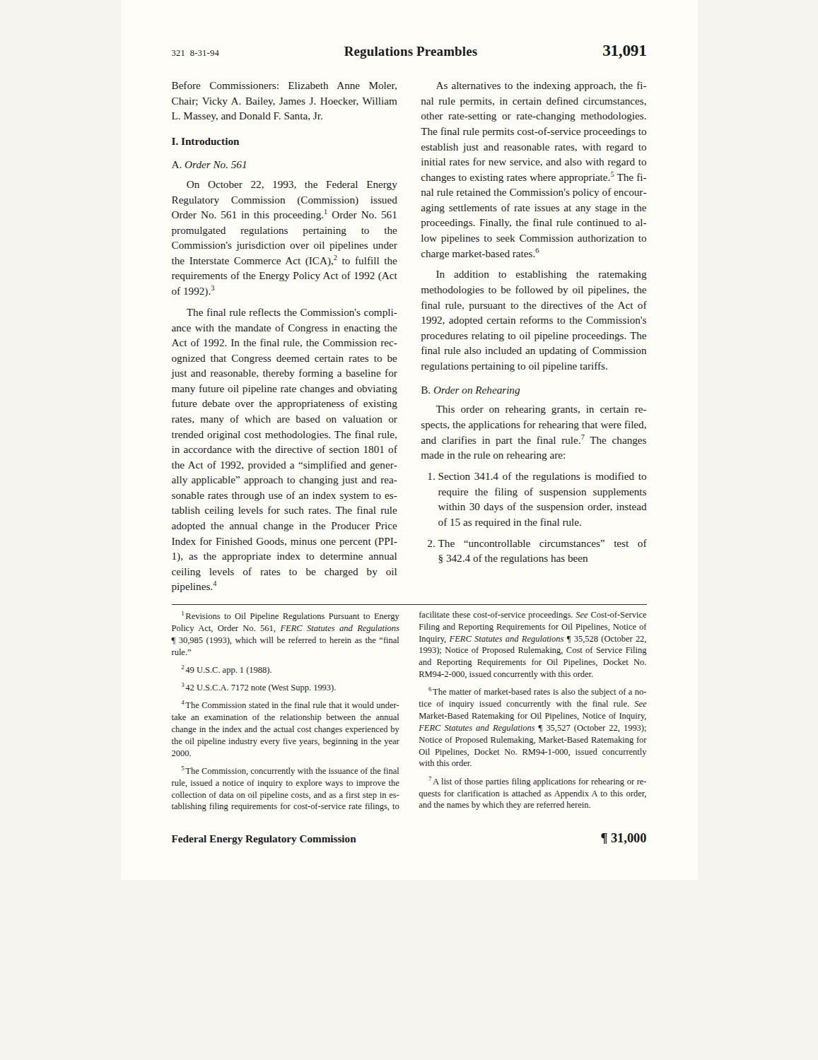321 8-31-94
Regulations Preambles
31,091
Before Commissioners: Elizabeth Anne Moler, Chair; Vicky A. Bailey, James J. Hoecker, William L. Massey, and Donald F. Santa, Jr.
I. Introduction
A. Order No. 561
On October 22, 1993, the Federal Energy Regulatory Commission (Commission) issued Order No. 561 in this proceeding.1 Order No. 561 promulgated regulations pertaining to the Commission's jurisdiction over oil pipelines under the Interstate Commerce Act (ICA),2 to fulfill the requirements of the Energy Policy Act of 1992 (Act of 1992).3
The final rule reflects the Commission's compliance with the mandate of Congress in enacting the Act of 1992. In the final rule, the Commission recognized that Congress deemed certain rates to be just and reasonable, thereby forming a baseline for many future oil pipeline rate changes and obviating future debate over the appropriateness of existing rates, many of which are based on valuation or trended original cost methodologies. The final rule, in accordance with the directive of section 1801 of the Act of 1992, provided a “simplified and generally applicable” approach to changing just and reasonable rates through use of an index system to establish ceiling levels for such rates. The final rule adopted the annual change in the Producer Price Index for Finished Goods, minus one percent (PPI-1), as the appropriate index to determine annual ceiling levels of rates to be charged by oil pipelines.4
As alternatives to the indexing approach, the final rule permits, in certain defined circumstances, other rate-setting or rate-changing methodologies. The final rule permits cost-of-service proceedings to establish just and reasonable rates, with regard to initial rates for new service, and also with regard to changes to existing rates where appropriate.5 The final rule retained the Commission's policy of encouraging settlements of rate issues at any stage in the proceedings. Finally, the final rule continued to allow pipelines to seek Commission authorization to charge market-based rates.6
In addition to establishing the ratemaking methodologies to be followed by oil pipelines, the final rule, pursuant to the directives of the Act of 1992, adopted certain reforms to the Commission's procedures relating to oil pipeline proceedings. The final rule also included an updating of Commission regulations pertaining to oil pipeline tariffs.
B. Order on Rehearing
This order on rehearing grants, in certain respects, the applications for rehearing that were filed, and clarifies in part the final rule.7 The changes made in the rule on rehearing are:
Section 341.4 of the regulations is modified to require the filing of suspension supplements within 30 days of the suspension order, instead of 15 as required in the final rule.
The “uncontrollable circumstances” test of § 342.4 of the regulations has been
1 Revisions to Oil Pipeline Regulations Pursuant to Energy Policy Act, Order No. 561, FERC Statutes and Regulations ¶ 30,985 (1993), which will be referred to herein as the “final rule.”
249 U.S.C. app. 1 (1988).
342 U.S.C.A. 7172 note (West Supp. 1993).
4 The Commission stated in the final rule that it would undertake an examination of the relationship between the annual change in the index and the actual cost changes experienced by the oil pipeline industry every five years, beginning in the year 2000.
5 The Commission, concurrently with the issuance of the final rule, issued a notice of inquiry to explore ways to improve the collection of data on oil pipeline costs, and as a first step in establishing filing requirements for cost-of-service rate filings, to facilitate these cost-of-service proceedings. See Cost-of-Service Filing and Reporting Requirements for Oil Pipelines, Notice of Inquiry, FERC Statutes and Regulations ¶ 35,528 (October 22, 1993); Notice of Proposed Rulemaking, Cost of Service Filing and Reporting Requirements for Oil Pipelines, Docket No. RM94-2-000, issued concurrently with this order.
6 The matter of market-based rates is also the subject of a notice of inquiry issued concurrently with the final rule. See Market-Based Ratemaking for Oil Pipelines, Notice of Inquiry, FERC Statutes and Regulations ¶ 35,527 (October 22, 1993); Notice of Proposed Rulemaking, Market-Based Ratemaking for Oil Pipelines, Docket No. RM94-1-000, issued concurrently with this order.
7 A list of those parties filing applications for rehearing or requests for clarification is attached as Appendix A to this order, and the names by which they are referred herein.
Federal Energy Regulatory Commission
¶ 31,000